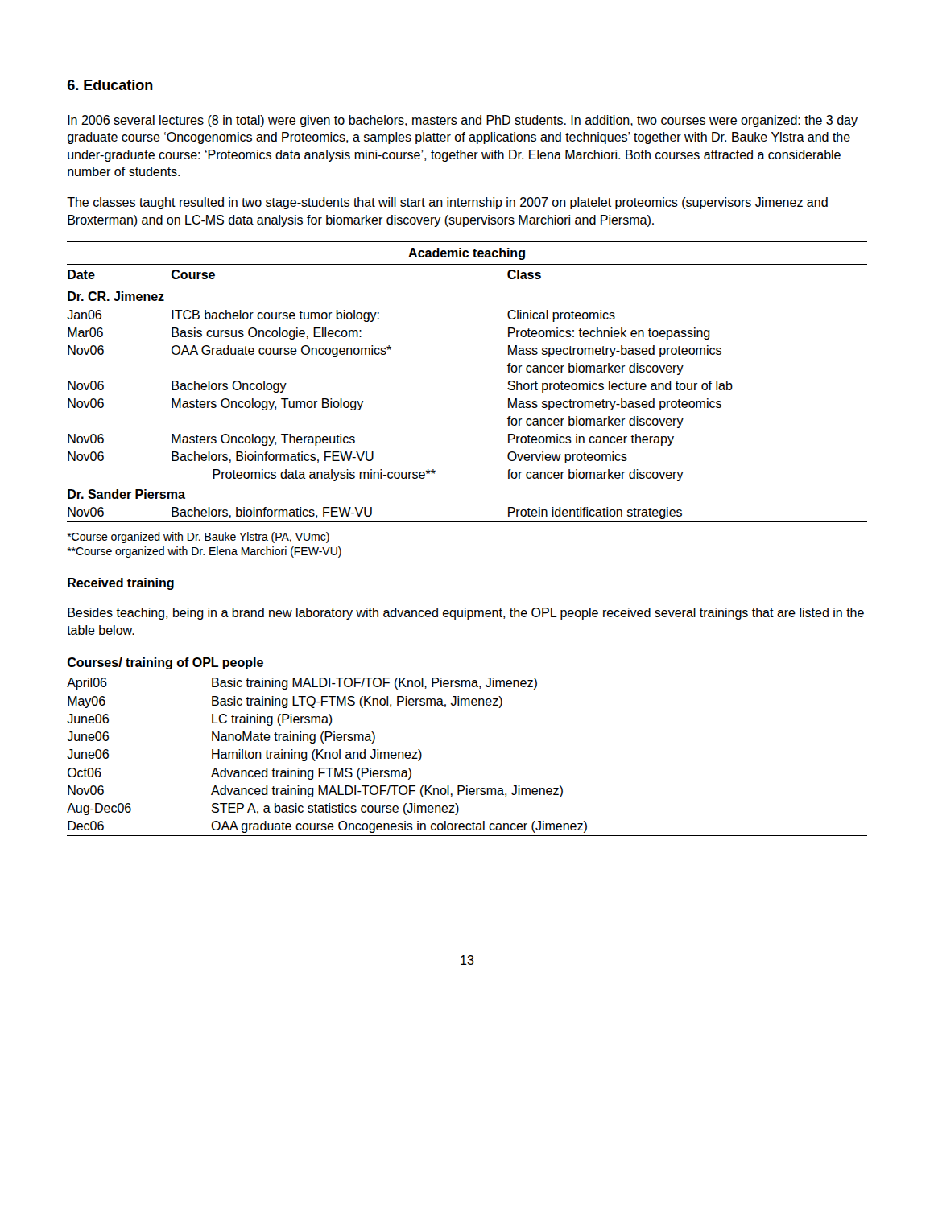6. Education
In 2006 several lectures (8 in total) were given to bachelors, masters and PhD students. In addition, two courses were organized: the 3 day graduate course ‘Oncogenomics and Proteomics, a samples platter of applications and techniques’ together with Dr. Bauke Ylstra and the under-graduate course: ‘Proteomics data analysis mini-course’, together with Dr. Elena Marchiori. Both courses attracted a considerable number of students.
The classes taught resulted in two stage-students that will start an internship in 2007 on platelet proteomics (supervisors Jimenez and Broxterman) and on LC-MS data analysis for biomarker discovery (supervisors Marchiori and Piersma).
Academic teaching
| Date | Course | Class |
| --- | --- | --- |
| Dr. CR. Jimenez |
| Jan06 | ITCB bachelor course tumor biology: | Clinical proteomics |
| Mar06 | Basis cursus Oncologie, Ellecom: | Proteomics: techniek en toepassing |
| Nov06 | OAA Graduate course Oncogenomics* | Mass spectrometry-based proteomics for cancer biomarker discovery |
| Nov06 | Bachelors Oncology | Short proteomics lecture and tour of lab |
| Nov06 | Masters Oncology, Tumor Biology | Mass spectrometry-based proteomics for cancer biomarker discovery |
| Nov06 | Masters Oncology, Therapeutics | Proteomics in cancer therapy |
| Nov06 | Bachelors, Bioinformatics, FEW-VU | Overview proteomics |
| | Proteomics data analysis mini-course** | for cancer biomarker discovery |
| Dr. Sander Piersma |
| Nov06 | Bachelors, bioinformatics, FEW-VU | Protein identification strategies |
*Course organized with Dr. Bauke Ylstra (PA, VUmc)
**Course organized with Dr. Elena Marchiori (FEW-VU)
Received training
Besides teaching, being in a brand new laboratory with advanced equipment, the OPL people received several trainings that are listed in the table below.
Courses/ training of OPL people
| April06 | Basic training MALDI-TOF/TOF (Knol, Piersma, Jimenez) |
| May06 | Basic training LTQ-FTMS (Knol, Piersma, Jimenez) |
| June06 | LC training (Piersma) |
| June06 | NanoMate training (Piersma) |
| June06 | Hamilton training (Knol and Jimenez) |
| Oct06 | Advanced training FTMS (Piersma) |
| Nov06 | Advanced training MALDI-TOF/TOF (Knol, Piersma, Jimenez) |
| Aug-Dec06 | STEP A, a basic statistics course (Jimenez) |
| Dec06 | OAA graduate course Oncogenesis in colorectal cancer (Jimenez) |
13